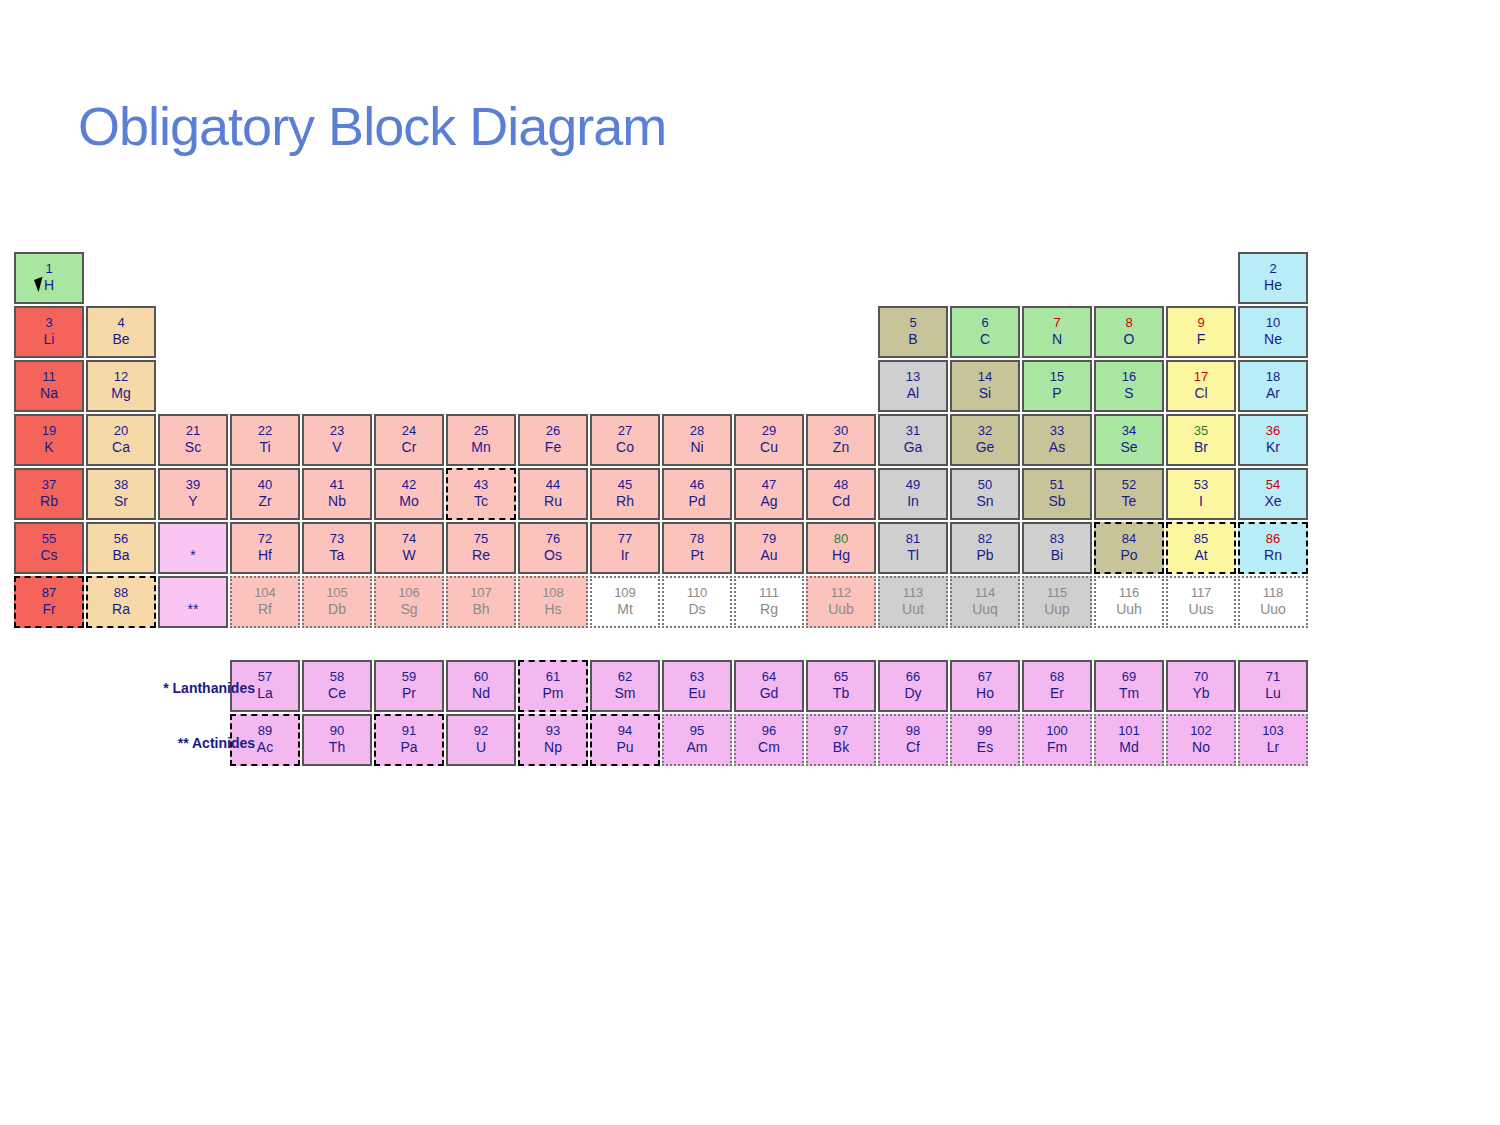Obligatory Block Diagram
| 1 H | | 2 He |
| 3 Li | 4 Be | | 5 B | 6 C | 7 N | 8 O | 9 F | 10 Ne |
| 11 Na | 12 Mg | | 13 Al | 14 Si | 15 P | 16 S | 17 Cl | 18 Ar |
| 19 K | 20 Ca | 21 Sc | 22 Ti | 23 V | 24 Cr | 25 Mn | 26 Fe | 27 Co | 28 Ni | 29 Cu | 30 Zn | 31 Ga | 32 Ge | 33 As | 34 Se | 35 Br | 36 Kr |
| 37 Rb | 38 Sr | 39 Y | 40 Zr | 41 Nb | 42 Mo | 43 Tc | 44 Ru | 45 Rh | 46 Pd | 47 Ag | 48 Cd | 49 In | 50 Sn | 51 Sb | 52 Te | 53 I | 54 Xe |
| 55 Cs | 56 Ba | * | 72 Hf | 73 Ta | 74 W | 75 Re | 76 Os | 77 Ir | 78 Pt | 79 Au | 80 Hg | 81 Tl | 82 Pb | 83 Bi | 84 Po | 85 At | 86 Rn |
| 87 Fr | 88 Ra | ** | 104 Rf | 105 Db | 106 Sg | 107 Bh | 108 Hs | 109 Mt | 110 Ds | 111 Rg | 112 Uub | 113 Uut | 114 Uuq | 115 Uup | 116 Uuh | 117 Uus | 118 Uuo |
| | 57 La | 58 Ce | 59 Pr | 60 Nd | 61 Pm | 62 Sm | 63 Eu | 64 Gd | 65 Tb | 66 Dy | 67 Ho | 68 Er | 69 Tm | 70 Yb | 71 Lu |
| | 89 Ac | 90 Th | 91 Pa | 92 U | 93 Np | 94 Pu | 95 Am | 96 Cm | 97 Bk | 98 Cf | 99 Es | 100 Fm | 101 Md | 102 No | 103 Lr |
* Lanthanides
** Actinides